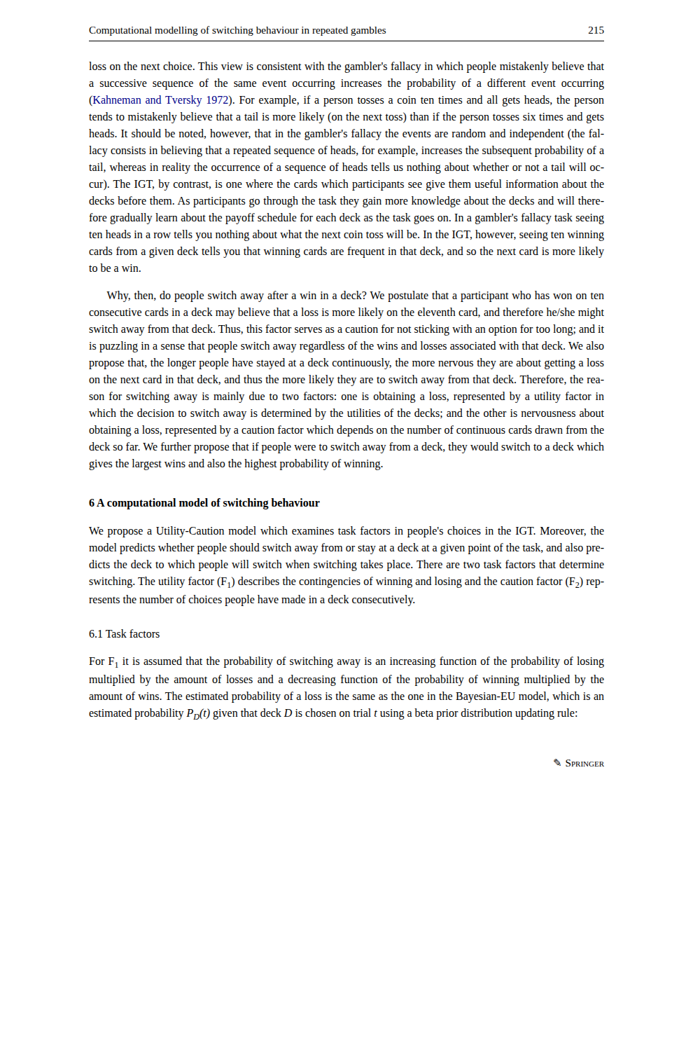Computational modelling of switching behaviour in repeated gambles 215
loss on the next choice. This view is consistent with the gambler's fallacy in which people mistakenly believe that a successive sequence of the same event occurring increases the probability of a different event occurring (Kahneman and Tversky 1972). For example, if a person tosses a coin ten times and all gets heads, the person tends to mistakenly believe that a tail is more likely (on the next toss) than if the person tosses six times and gets heads. It should be noted, however, that in the gambler's fallacy the events are random and independent (the fallacy consists in believing that a repeated sequence of heads, for example, increases the subsequent probability of a tail, whereas in reality the occurrence of a sequence of heads tells us nothing about whether or not a tail will occur). The IGT, by contrast, is one where the cards which participants see give them useful information about the decks before them. As participants go through the task they gain more knowledge about the decks and will therefore gradually learn about the payoff schedule for each deck as the task goes on. In a gambler's fallacy task seeing ten heads in a row tells you nothing about what the next coin toss will be. In the IGT, however, seeing ten winning cards from a given deck tells you that winning cards are frequent in that deck, and so the next card is more likely to be a win.
Why, then, do people switch away after a win in a deck? We postulate that a participant who has won on ten consecutive cards in a deck may believe that a loss is more likely on the eleventh card, and therefore he/she might switch away from that deck. Thus, this factor serves as a caution for not sticking with an option for too long; and it is puzzling in a sense that people switch away regardless of the wins and losses associated with that deck. We also propose that, the longer people have stayed at a deck continuously, the more nervous they are about getting a loss on the next card in that deck, and thus the more likely they are to switch away from that deck. Therefore, the reason for switching away is mainly due to two factors: one is obtaining a loss, represented by a utility factor in which the decision to switch away is determined by the utilities of the decks; and the other is nervousness about obtaining a loss, represented by a caution factor which depends on the number of continuous cards drawn from the deck so far. We further propose that if people were to switch away from a deck, they would switch to a deck which gives the largest wins and also the highest probability of winning.
6 A computational model of switching behaviour
We propose a Utility-Caution model which examines task factors in people's choices in the IGT. Moreover, the model predicts whether people should switch away from or stay at a deck at a given point of the task, and also predicts the deck to which people will switch when switching takes place. There are two task factors that determine switching. The utility factor (F1) describes the contingencies of winning and losing and the caution factor (F2) represents the number of choices people have made in a deck consecutively.
6.1 Task factors
For F1 it is assumed that the probability of switching away is an increasing function of the probability of losing multiplied by the amount of losses and a decreasing function of the probability of winning multiplied by the amount of wins. The estimated probability of a loss is the same as the one in the Bayesian-EU model, which is an estimated probability PD(t) given that deck D is chosen on trial t using a beta prior distribution updating rule:
✎Springer